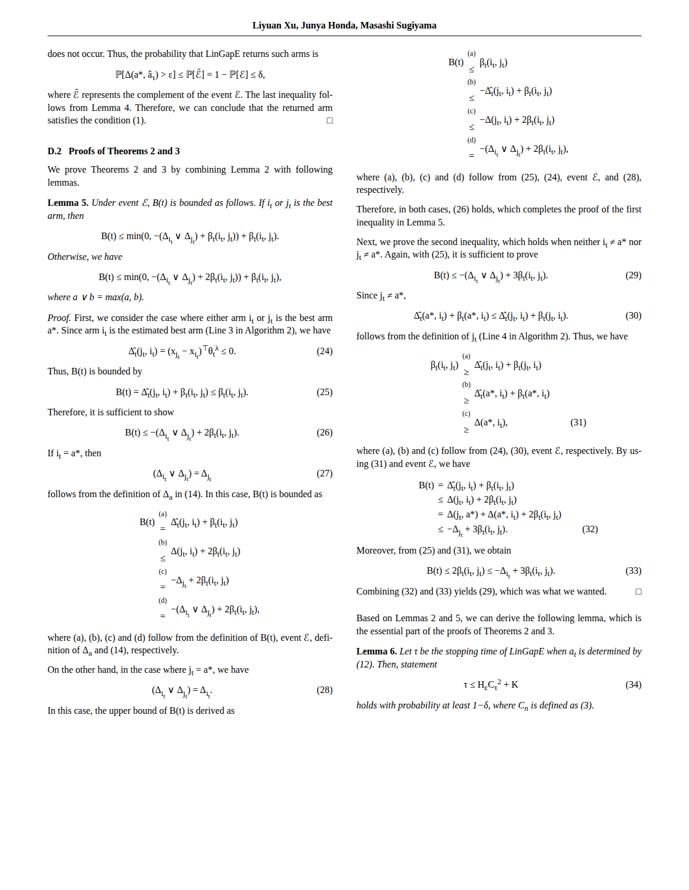Liyuan Xu, Junya Honda, Masashi Sugiyama
does not occur. Thus, the probability that LinGapE returns such arms is
ℙ[Δ(a*, âτ) > ε] ≤ ℙ[ℰ̄] = 1 − ℙ[ℰ] ≤ δ,
where ℰ̄ represents the complement of the event ℰ. The last inequality follows from Lemma 4. Therefore, we can conclude that the returned arm satisfies the condition (1). □
D.2 Proofs of Theorems 2 and 3
We prove Theorems 2 and 3 by combining Lemma 2 with following lemmas.
Lemma 5. Under event ℰ, B(t) is bounded as follows. If it or jt is the best arm, then
B(t) ≤ min(0, −(Δit ∨ Δjt) + βt(it, jt)) + βt(it, jt).
Otherwise, we have
B(t) ≤ min(0, −(Δit ∨ Δjt) + 2βt(it, jt)) + βt(it, jt),
where a ∨ b = max(a, b).
Proof. First, we consider the case where either arm it or jt is the best arm a*. Since arm it is the estimated best arm (Line 3 in Algorithm 2), we have
(24) Δ̂t(jt, it) = (xjt − xit)⊤θtλ ≤ 0.
Thus, B(t) is bounded by
(25) B(t) = Δ̂t(jt, it) + βt(it, jt) ≤ βt(it, jt).
Therefore, it is sufficient to show
(26) B(t) ≤ −(Δit ∨ Δjt) + 2βt(it, jt).
If it = a*, then
(27) (Δit ∨ Δjt) = Δjt
follows from the definition of Δa in (14). In this case, B(t) is bounded as
| B(t) | (a) = | Δ̂ t (j t , i t ) + β t (i t , j t ) |
| | (b) ≤ | Δ(j t , i t ) + 2β t (i t , j t ) |
| | (c) = | −Δ j t + 2β t (i t , j t ) |
| | (d) = | −(Δ i t ∨ Δ j t ) + 2β t (i t , j t ), |
where (a), (b), (c) and (d) follow from the definition of B(t), event ℰ, definition of Δa and (14), respectively.
On the other hand, in the case where jt = a*, we have
(28) (Δit ∨ Δjt) = Δit.
In this case, the upper bound of B(t) is derived as
| B(t) | (a) ≤ | β t (i t , j t ) |
| | (b) ≤ | −Δ̂ t (j t , i t ) + β t (i t , j t ) |
| | (c) ≤ | −Δ(j t , i t ) + 2β t (i t , j t ) |
| | (d) = | −(Δ i t ∨ Δ j t ) + 2β t (i t , j t ), |
where (a), (b), (c) and (d) follow from (25), (24), event ℰ, and (28), respectively.
Therefore, in both cases, (26) holds, which completes the proof of the first inequality in Lemma 5.
Next, we prove the second inequality, which holds when neither it ≠ a* nor jt ≠ a*. Again, with (25), it is sufficient to prove
(29) B(t) ≤ −(Δit ∨ Δjt) + 3βt(it, jt).
Since jt ≠ a*,
(30) Δ̂t(a*, it) + βt(a*, it) ≤ Δ̂t(jt, it) + βt(jt, it).
follows from the definition of jt (Line 4 in Algorithm 2). Thus, we have
| β t (i t , j t ) | (a) ≥ | Δ̂ t (j t , i t ) + β t (j t , i t ) | |
| | (b) ≥ | Δ̂ t (a*, i t ) + β t (a*, i t ) | |
| | (c) ≥ | Δ(a*, i t ), | (31) |
where (a), (b) and (c) follow from (24), (30), event ℰ, respectively. By using (31) and event ℰ, we have
| B(t) | = | Δ̂ t (j t , i t ) + β t (i t , j t ) | |
| | ≤ | Δ(j t , i t ) + 2β t (i t , j t ) | |
| | = | Δ(j t , a*) + Δ(a*, i t ) + 2β t (i t , j t ) | |
| | ≤ | −Δ j t + 3β t (i t , j t ). | (32) |
Moreover, from (25) and (31), we obtain
(33) B(t) ≤ 2βt(it, jt) ≤ −Δit + 3βt(it, jt).
Combining (32) and (33) yields (29), which was what we wanted. □
Based on Lemmas 2 and 5, we can derive the following lemma, which is the essential part of the proofs of Theorems 2 and 3.
Lemma 6. Let τ be the stopping time of LinGapE when at is determined by (12). Then, statement
(34) τ ≤ HεCτ2 + K
holds with probability at least 1−δ, where Cn is defined as (3).